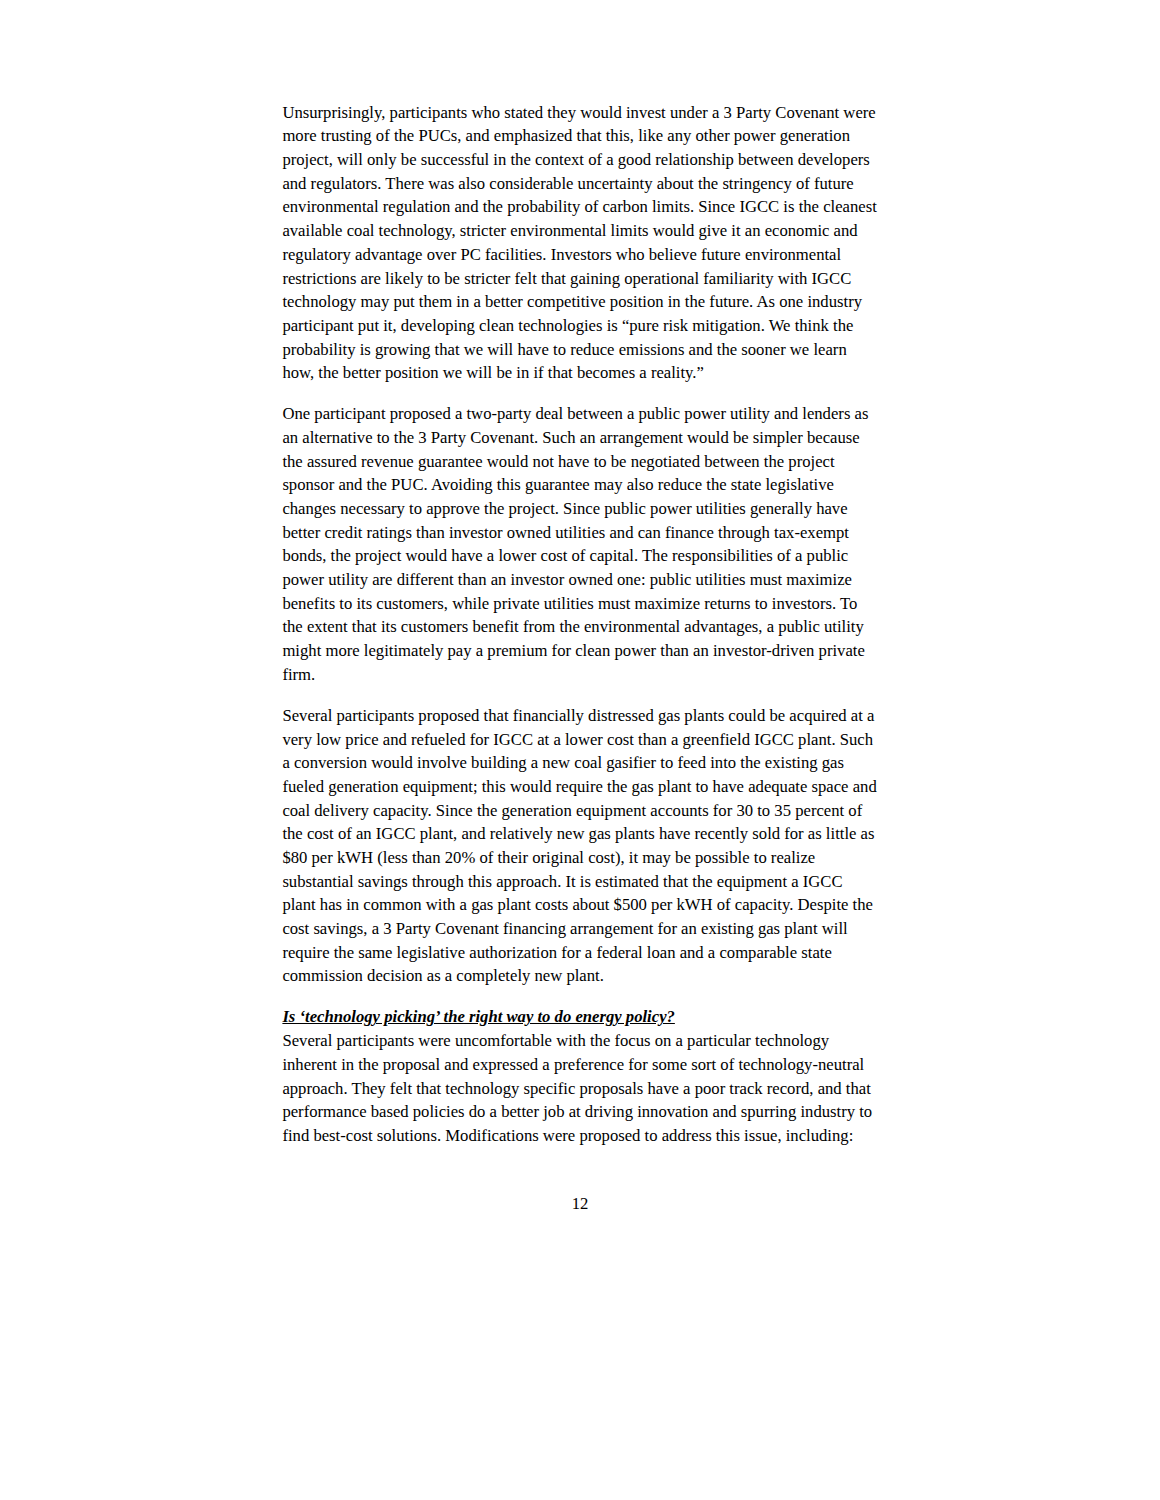Unsurprisingly, participants who stated they would invest under a 3 Party Covenant were more trusting of the PUCs, and emphasized that this, like any other power generation project, will only be successful in the context of a good relationship between developers and regulators. There was also considerable uncertainty about the stringency of future environmental regulation and the probability of carbon limits. Since IGCC is the cleanest available coal technology, stricter environmental limits would give it an economic and regulatory advantage over PC facilities. Investors who believe future environmental restrictions are likely to be stricter felt that gaining operational familiarity with IGCC technology may put them in a better competitive position in the future. As one industry participant put it, developing clean technologies is “pure risk mitigation. We think the probability is growing that we will have to reduce emissions and the sooner we learn how, the better position we will be in if that becomes a reality.”
One participant proposed a two-party deal between a public power utility and lenders as an alternative to the 3 Party Covenant. Such an arrangement would be simpler because the assured revenue guarantee would not have to be negotiated between the project sponsor and the PUC. Avoiding this guarantee may also reduce the state legislative changes necessary to approve the project. Since public power utilities generally have better credit ratings than investor owned utilities and can finance through tax-exempt bonds, the project would have a lower cost of capital. The responsibilities of a public power utility are different than an investor owned one: public utilities must maximize benefits to its customers, while private utilities must maximize returns to investors. To the extent that its customers benefit from the environmental advantages, a public utility might more legitimately pay a premium for clean power than an investor-driven private firm.
Several participants proposed that financially distressed gas plants could be acquired at a very low price and refueled for IGCC at a lower cost than a greenfield IGCC plant. Such a conversion would involve building a new coal gasifier to feed into the existing gas fueled generation equipment; this would require the gas plant to have adequate space and coal delivery capacity. Since the generation equipment accounts for 30 to 35 percent of the cost of an IGCC plant, and relatively new gas plants have recently sold for as little as $80 per kWH (less than 20% of their original cost), it may be possible to realize substantial savings through this approach. It is estimated that the equipment a IGCC plant has in common with a gas plant costs about $500 per kWH of capacity. Despite the cost savings, a 3 Party Covenant financing arrangement for an existing gas plant will require the same legislative authorization for a federal loan and a comparable state commission decision as a completely new plant.
Is ‘technology picking’ the right way to do energy policy?
Several participants were uncomfortable with the focus on a particular technology inherent in the proposal and expressed a preference for some sort of technology-neutral approach. They felt that technology specific proposals have a poor track record, and that performance based policies do a better job at driving innovation and spurring industry to find best-cost solutions. Modifications were proposed to address this issue, including:
12